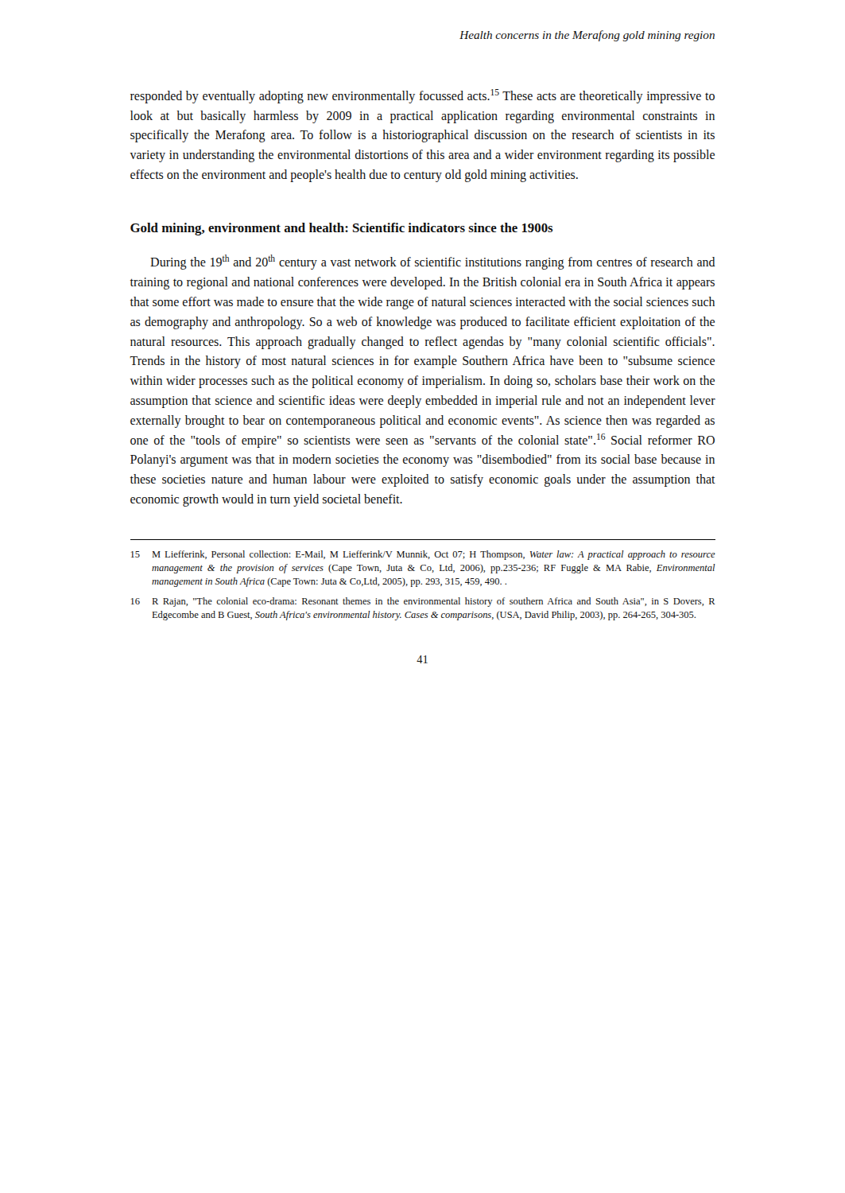Health concerns in the Merafong gold mining region
responded by eventually adopting new environmentally focussed acts.15 These acts are theoretically impressive to look at but basically harmless by 2009 in a practical application regarding environmental constraints in specifically the Merafong area. To follow is a historiographical discussion on the research of scientists in its variety in understanding the environmental distortions of this area and a wider environment regarding its possible effects on the environment and people's health due to century old gold mining activities.
Gold mining, environment and health: Scientific indicators since the 1900s
During the 19th and 20th century a vast network of scientific institutions ranging from centres of research and training to regional and national conferences were developed. In the British colonial era in South Africa it appears that some effort was made to ensure that the wide range of natural sciences interacted with the social sciences such as demography and anthropology. So a web of knowledge was produced to facilitate efficient exploitation of the natural resources. This approach gradually changed to reflect agendas by "many colonial scientific officials". Trends in the history of most natural sciences in for example Southern Africa have been to "subsume science within wider processes such as the political economy of imperialism. In doing so, scholars base their work on the assumption that science and scientific ideas were deeply embedded in imperial rule and not an independent lever externally brought to bear on contemporaneous political and economic events". As science then was regarded as one of the "tools of empire" so scientists were seen as "servants of the colonial state".16 Social reformer RO Polanyi's argument was that in modern societies the economy was "disembodied" from its social base because in these societies nature and human labour were exploited to satisfy economic goals under the assumption that economic growth would in turn yield societal benefit.
M Liefferink, Personal collection: E-Mail, M Liefferink/V Munnik, Oct 07; H Thompson, Water law: A practical approach to resource management & the provision of services (Cape Town, Juta & Co, Ltd, 2006), pp.235-236; RF Fuggle & MA Rabie, Environmental management in South Africa (Cape Town: Juta & Co,Ltd, 2005), pp. 293, 315, 459, 490. .
R Rajan, "The colonial eco-drama: Resonant themes in the environmental history of southern Africa and South Asia", in S Dovers, R Edgecombe and B Guest, South Africa's environmental history. Cases & comparisons, (USA, David Philip, 2003), pp. 264-265, 304-305.
41